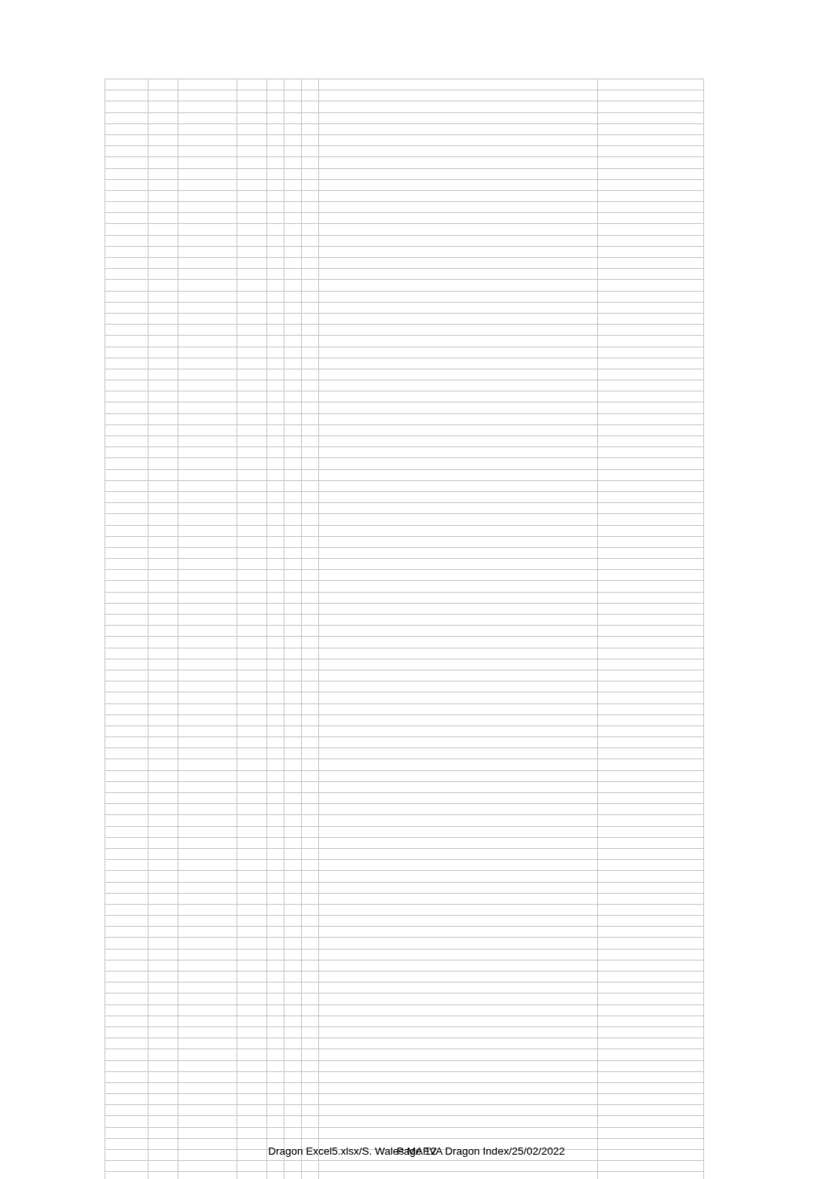Dragon Excel5.xlsx/S. Wales MAFVA Dragon Index/25/02/2022Page 12